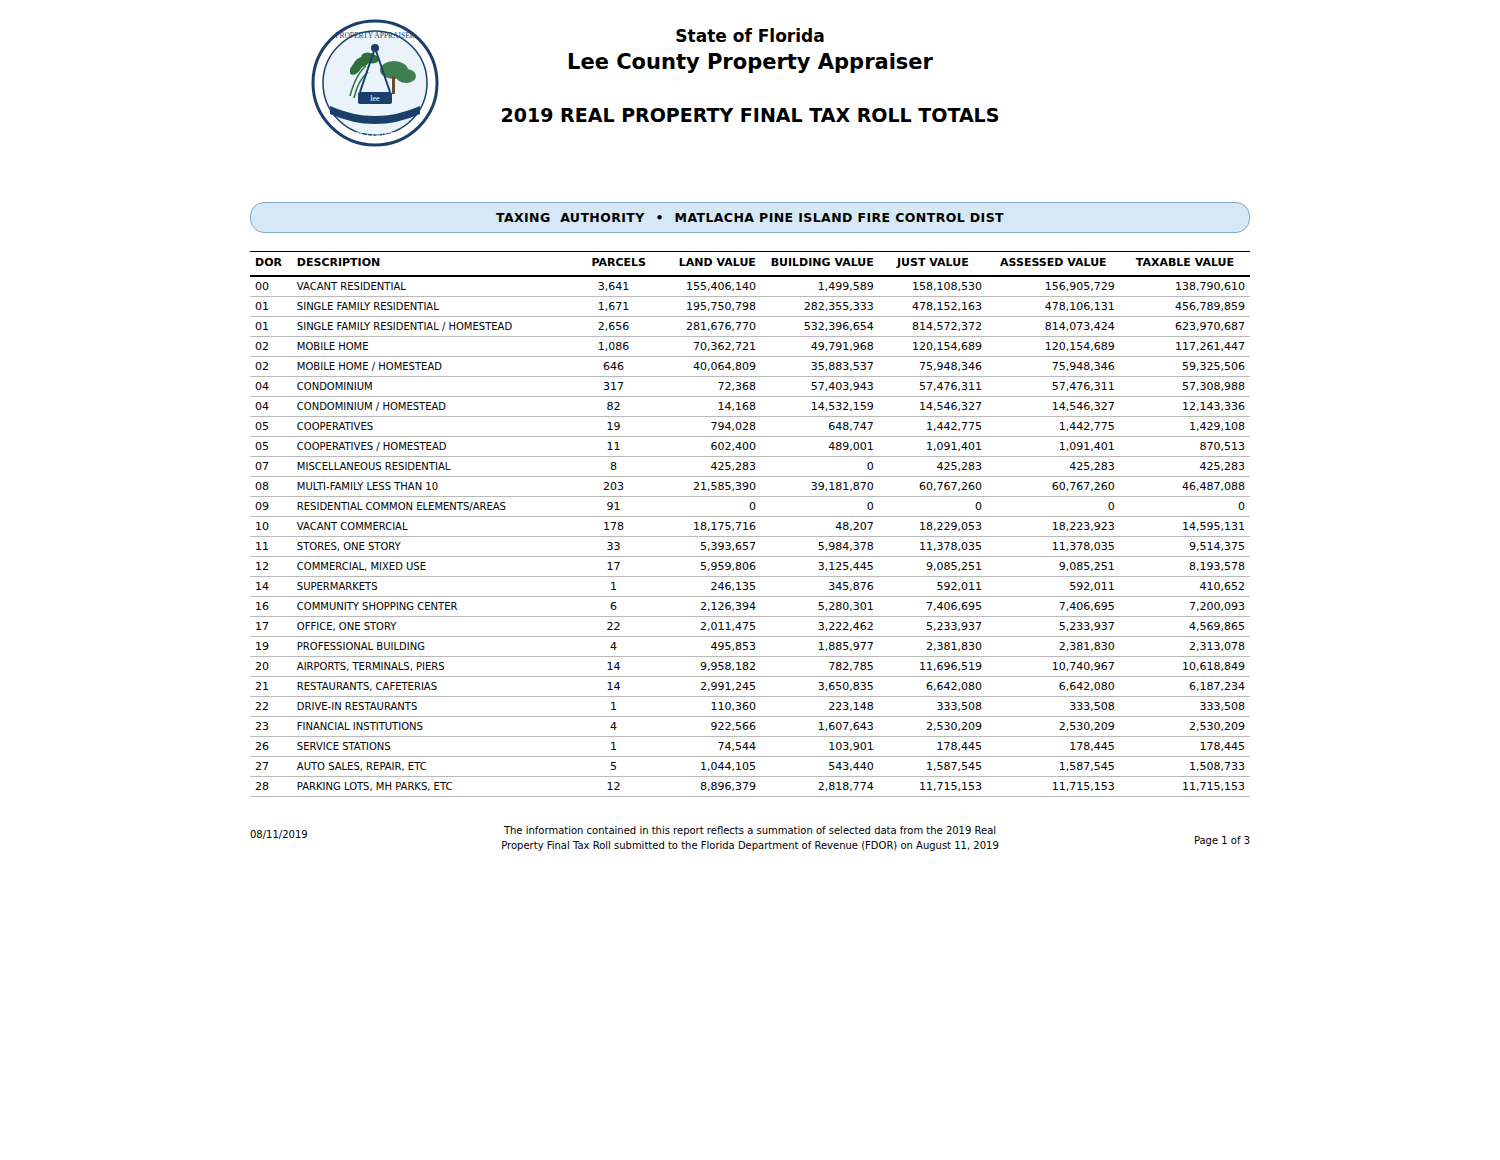PROPERTY APPRAISER LEE COUNTY lee
State of Florida
Lee County Property Appraiser
2019 REAL PROPERTY FINAL TAX ROLL TOTALS
TAXING AUTHORITY • MATLACHA PINE ISLAND FIRE CONTROL DIST
| DOR | DESCRIPTION | PARCELS | LAND VALUE | BUILDING VALUE | JUST VALUE | ASSESSED VALUE | TAXABLE VALUE |
| --- | --- | --- | --- | --- | --- | --- | --- |
| 00 | VACANT RESIDENTIAL | 3,641 | 155,406,140 | 1,499,589 | 158,108,530 | 156,905,729 | 138,790,610 |
| 01 | SINGLE FAMILY RESIDENTIAL | 1,671 | 195,750,798 | 282,355,333 | 478,152,163 | 478,106,131 | 456,789,859 |
| 01 | SINGLE FAMILY RESIDENTIAL / HOMESTEAD | 2,656 | 281,676,770 | 532,396,654 | 814,572,372 | 814,073,424 | 623,970,687 |
| 02 | MOBILE HOME | 1,086 | 70,362,721 | 49,791,968 | 120,154,689 | 120,154,689 | 117,261,447 |
| 02 | MOBILE HOME / HOMESTEAD | 646 | 40,064,809 | 35,883,537 | 75,948,346 | 75,948,346 | 59,325,506 |
| 04 | CONDOMINIUM | 317 | 72,368 | 57,403,943 | 57,476,311 | 57,476,311 | 57,308,988 |
| 04 | CONDOMINIUM / HOMESTEAD | 82 | 14,168 | 14,532,159 | 14,546,327 | 14,546,327 | 12,143,336 |
| 05 | COOPERATIVES | 19 | 794,028 | 648,747 | 1,442,775 | 1,442,775 | 1,429,108 |
| 05 | COOPERATIVES / HOMESTEAD | 11 | 602,400 | 489,001 | 1,091,401 | 1,091,401 | 870,513 |
| 07 | MISCELLANEOUS RESIDENTIAL | 8 | 425,283 | 0 | 425,283 | 425,283 | 425,283 |
| 08 | MULTI-FAMILY LESS THAN 10 | 203 | 21,585,390 | 39,181,870 | 60,767,260 | 60,767,260 | 46,487,088 |
| 09 | RESIDENTIAL COMMON ELEMENTS/AREAS | 91 | 0 | 0 | 0 | 0 | 0 |
| 10 | VACANT COMMERCIAL | 178 | 18,175,716 | 48,207 | 18,229,053 | 18,223,923 | 14,595,131 |
| 11 | STORES, ONE STORY | 33 | 5,393,657 | 5,984,378 | 11,378,035 | 11,378,035 | 9,514,375 |
| 12 | COMMERCIAL, MIXED USE | 17 | 5,959,806 | 3,125,445 | 9,085,251 | 9,085,251 | 8,193,578 |
| 14 | SUPERMARKETS | 1 | 246,135 | 345,876 | 592,011 | 592,011 | 410,652 |
| 16 | COMMUNITY SHOPPING CENTER | 6 | 2,126,394 | 5,280,301 | 7,406,695 | 7,406,695 | 7,200,093 |
| 17 | OFFICE, ONE STORY | 22 | 2,011,475 | 3,222,462 | 5,233,937 | 5,233,937 | 4,569,865 |
| 19 | PROFESSIONAL BUILDING | 4 | 495,853 | 1,885,977 | 2,381,830 | 2,381,830 | 2,313,078 |
| 20 | AIRPORTS, TERMINALS, PIERS | 14 | 9,958,182 | 782,785 | 11,696,519 | 10,740,967 | 10,618,849 |
| 21 | RESTAURANTS, CAFETERIAS | 14 | 2,991,245 | 3,650,835 | 6,642,080 | 6,642,080 | 6,187,234 |
| 22 | DRIVE-IN RESTAURANTS | 1 | 110,360 | 223,148 | 333,508 | 333,508 | 333,508 |
| 23 | FINANCIAL INSTITUTIONS | 4 | 922,566 | 1,607,643 | 2,530,209 | 2,530,209 | 2,530,209 |
| 26 | SERVICE STATIONS | 1 | 74,544 | 103,901 | 178,445 | 178,445 | 178,445 |
| 27 | AUTO SALES, REPAIR, ETC | 5 | 1,044,105 | 543,440 | 1,587,545 | 1,587,545 | 1,508,733 |
| 28 | PARKING LOTS, MH PARKS, ETC | 12 | 8,896,379 | 2,818,774 | 11,715,153 | 11,715,153 | 11,715,153 |
08/11/2019
The information contained in this report reflects a summation of selected data from the 2019 Real
Property Final Tax Roll submitted to the Florida Department of Revenue (FDOR) on August 11, 2019
Page 1 of 3